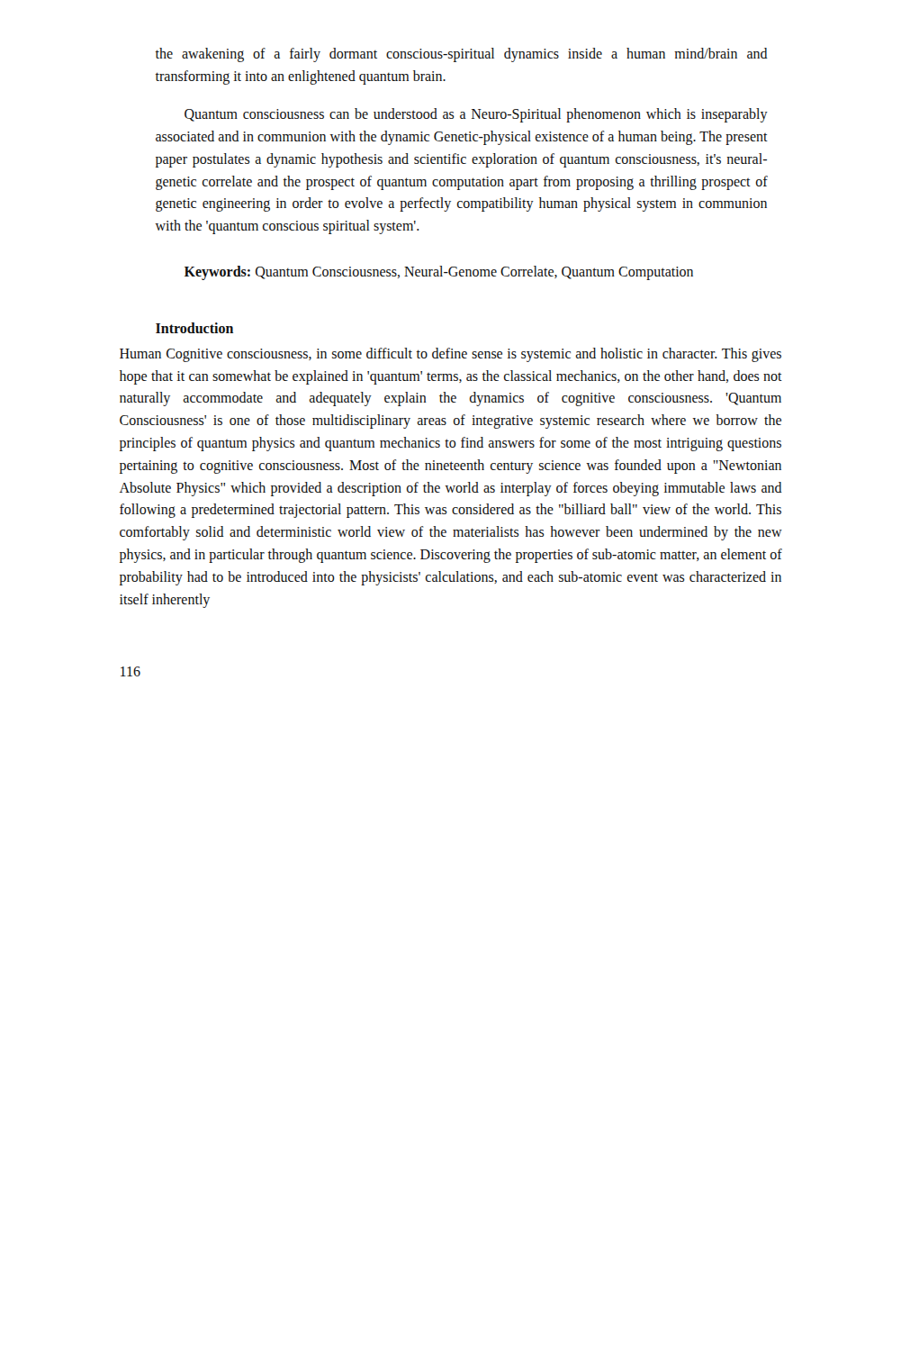the awakening of a fairly dormant conscious-spiritual dynamics inside a human mind/brain and transforming it into an enlightened quantum brain.
Quantum consciousness can be understood as a Neuro-Spiritual phenomenon which is inseparably associated and in communion with the dynamic Genetic-physical existence of a human being. The present paper postulates a dynamic hypothesis and scientific exploration of quantum consciousness, it's neural-genetic correlate and the prospect of quantum computation apart from proposing a thrilling prospect of genetic engineering in order to evolve a perfectly compatibility human physical system in communion with the 'quantum conscious spiritual system'.
Keywords: Quantum Consciousness, Neural-Genome Correlate, Quantum Computation
Introduction
Human Cognitive consciousness, in some difficult to define sense is systemic and holistic in character. This gives hope that it can somewhat be explained in 'quantum' terms, as the classical mechanics, on the other hand, does not naturally accommodate and adequately explain the dynamics of cognitive consciousness. 'Quantum Consciousness' is one of those multidisciplinary areas of integrative systemic research where we borrow the principles of quantum physics and quantum mechanics to find answers for some of the most intriguing questions pertaining to cognitive consciousness. Most of the nineteenth century science was founded upon a "Newtonian Absolute Physics" which provided a description of the world as interplay of forces obeying immutable laws and following a predetermined trajectorial pattern. This was considered as the "billiard ball" view of the world. This comfortably solid and deterministic world view of the materialists has however been undermined by the new physics, and in particular through quantum science. Discovering the properties of sub-atomic matter, an element of probability had to be introduced into the physicists' calculations, and each sub-atomic event was characterized in itself inherently
116